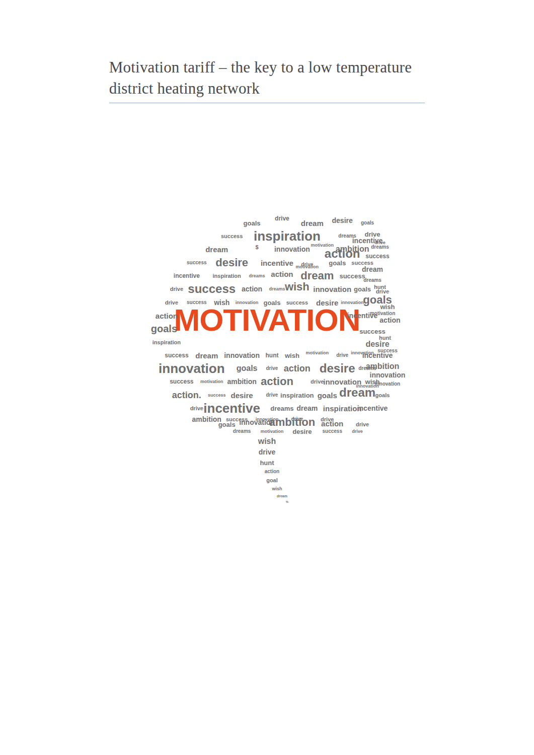Motivation tariff – the key to a low temperature district heating network
MOTIVATION goals drive dream desire goals success inspiration dreams drive drive dream $ innovation motivation ambition dreams incentive success desire incentive drive goals success action success incentive inspiration dreams action dream success dream motivation drive success action dreams wish innovation goals hunt dreams drive success wish innovation goals success desire innovation goals drive action incentive motivation wish action goals success hunt inspiration desire success dream innovation hunt wish motivation drive innovation incentive success innovation goals drive action desire dreams ambition innovation success motivation ambition action drive innovation wish innovation action. success desire drive inspiration goals dream goals innovation drive incentive dreams dream inspiration incentive ambition success innovation drive drive
goals innovation ambition action drive dreams motivation desire success drive wish drive hunt action goal wish dream %